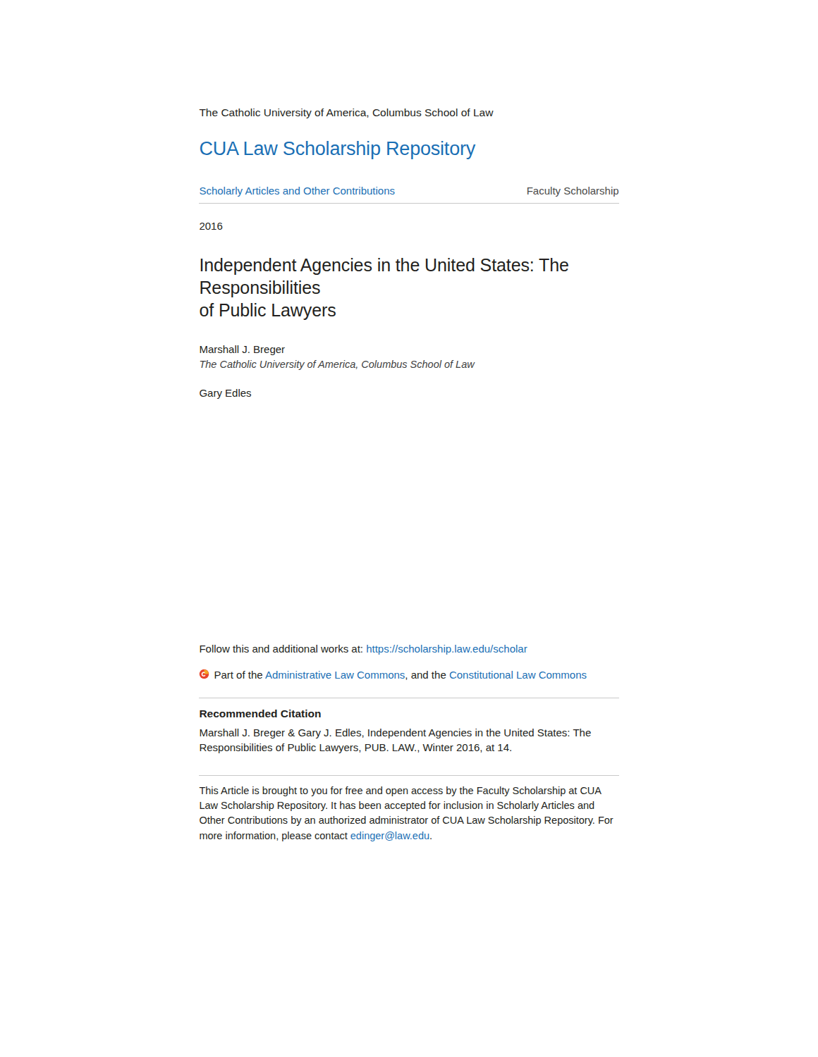The Catholic University of America, Columbus School of Law
CUA Law Scholarship Repository
Scholarly Articles and Other Contributions
Faculty Scholarship
2016
Independent Agencies in the United States: The Responsibilities
of Public Lawyers
Marshall J. Breger
The Catholic University of America, Columbus School of Law
Gary Edles
Follow this and additional works at: https://scholarship.law.edu/scholar
Part of the Administrative Law Commons, and the Constitutional Law Commons
Recommended Citation
Marshall J. Breger & Gary J. Edles, Independent Agencies in the United States: The Responsibilities of Public Lawyers, PUB. LAW., Winter 2016, at 14.
This Article is brought to you for free and open access by the Faculty Scholarship at CUA Law Scholarship Repository. It has been accepted for inclusion in Scholarly Articles and Other Contributions by an authorized administrator of CUA Law Scholarship Repository. For more information, please contact edinger@law.edu.